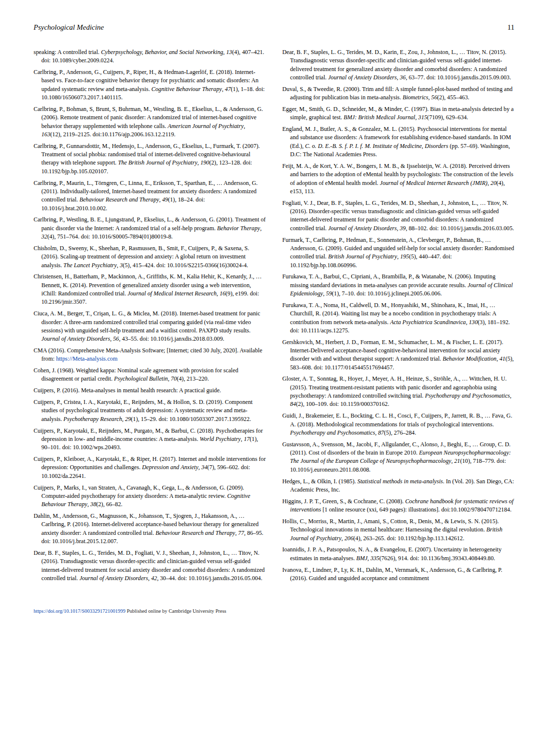Psychological Medicine 11
speaking: A controlled trial. Cyberpsychology, Behavior, and Social Networking, 13(4), 407–421. doi: 10.1089/cyber.2009.0224.
Carlbring, P., Andersson, G., Cuijpers, P., Riper, H., & Hedman-Lagerlöf, E. (2018). Internet-based vs. Face-to-face cognitive behavior therapy for psychiatric and somatic disorders: An updated systematic review and meta-analysis. Cognitive Behaviour Therapy, 47(1), 1–18. doi: 10.1080/16506073.2017.1401115.
Carlbring, P., Bohman, S, Brunt, S, Buhrman, M., Westling, B. E., Ekselius, L., & Andersson, G. (2006). Remote treatment of panic disorder: A randomized trial of internet-based cognitive behavior therapy supplemented with telephone calls. American Journal of Psychiatry, 163(12), 2119–2125. doi:10.1176/ajp.2006.163.12.2119.
Carlbring, P., Gunnarsdottir, M., Hedensjo, L., Andersson, G., Ekselius, L., Furmark, T. (2007). Treatment of social phobia: randomised trial of internet-delivered cognitive-behavioural therapy with telephone support. The British Journal of Psychiatry, 190(2), 123–128. doi: 10.1192/bjp.bp.105.020107.
Carlbring, P., Maurin, L., Törngren, C., Linna, E., Eriksson, T., Sparthan, E., … Andersson, G. (2011). Individually-tailored, Internet-based treatment for anxiety disorders: A randomized controlled trial. Behaviour Research and Therapy, 49(1), 18–24. doi: 10.1016/j.brat.2010.10.002.
Carlbring, P., Westling, B. E., Ljungstrand, P., Ekselius, L., & Andersson, G. (2001). Treatment of panic disorder via the Internet: A randomized trial of a self-help program. Behavior Therapy, 32(4), 751–764. doi: 10.1016/S0005-7894(01)80019-8.
Chisholm, D., Sweeny, K., Sheehan, P., Rasmussen, B., Smit, F., Cuijpers, P., & Saxena, S. (2016). Scaling-up treatment of depression and anxiety: A global return on investment analysis. The Lancet Psychiatry, 3(5), 415–424. doi: 10.1016/S2215-0366(16)30024-4.
Christensen, H., Batterham, P., Mackinnon, A., Griffiths, K. M., Kalia Hehir, K., Kenardy, J., … Bennett, K. (2014). Prevention of generalized anxiety disorder using a web intervention, iChill: Randomized controlled trial. Journal of Medical Internet Research, 16(9), e199. doi: 10.2196/jmir.3507.
Ciuca, A. M., Berger, T., Crişan, L. G., & Miclea, M. (2018). Internet-based treatment for panic disorder: A three-arm randomized controlled trial comparing guided (via real-time video sessions) with unguided self-help treatment and a waitlist control. PAXPD study results. Journal of Anxiety Disorders, 56, 43–55. doi: 10.1016/j.janxdis.2018.03.009.
CMA (2016). Comprehensive Meta-Analysis Software; [Internet; cited 30 July, 2020]. Available from: https://Meta-analysis.com
Cohen, J. (1968). Weighted kappa: Nominal scale agreement with provision for scaled disagreement or partial credit. Psychological Bulletin, 70(4), 213–220.
Cuijpers, P. (2016). Meta-analyses in mental health research: A practical guide.
Cuijpers, P., Cristea, I. A., Karyotaki, E., Reijnders, M., & Hollon, S. D. (2019). Component studies of psychological treatments of adult depression: A systematic review and meta-analysis. Psychotherapy Research, 29(1), 15–29. doi: 10.1080/10503307.2017.1395922.
Cuijpers, P., Karyotaki, E., Reijnders, M., Purgato, M., & Barbui, C. (2018). Psychotherapies for depression in low- and middle-income countries: A meta-analysis. World Psychiatry, 17(1), 90–101. doi: 10.1002/wps.20493.
Cuijpers, P., Kleiboer, A., Karyotaki, E., & Riper, H. (2017). Internet and mobile interventions for depression: Opportunities and challenges. Depression and Anxiety, 34(7), 596–602. doi: 10.1002/da.22641.
Cuijpers, P., Marks, I., van Straten, A., Cavanagh, K., Gega, L., & Andersson, G. (2009). Computer-aided psychotherapy for anxiety disorders: A meta-analytic review. Cognitive Behaviour Therapy, 38(2), 66–82.
Dahlin, M., Andersson, G., Magnusson, K., Johansson, T., Sjogren, J., Hakansson, A., … Carlbring, P. (2016). Internet-delivered acceptance-based behaviour therapy for generalized anxiety disorder: A randomized controlled trial. Behaviour Research and Therapy, 77, 86–95. doi: 10.1016/j.brat.2015.12.007.
Dear, B. F., Staples, L. G., Terides, M. D., Fogliati, V. J., Sheehan, J., Johnston, L., … Titov, N. (2016). Transdiagnostic versus disorder-specific and clinician-guided versus self-guided internet-delivered treatment for social anxiety disorder and comorbid disorders: A randomized controlled trial. Journal of Anxiety Disorders, 42, 30–44. doi: 10.1016/j.janxdis.2016.05.004.
Dear, B. F., Staples, L. G., Terides, M. D., Karin, E., Zou, J., Johnston, L., … Titov, N. (2015). Transdiagnostic versus disorder-specific and clinician-guided versus self-guided internet-delivered treatment for generalized anxiety disorder and comorbid disorders: A randomized controlled trial. Journal of Anxiety Disorders, 36, 63–77. doi: 10.1016/j.janxdis.2015.09.003.
Duval, S., & Tweedie, R. (2000). Trim and fill: A simple funnel-plot-based method of testing and adjusting for publication bias in meta-analysis. Biometrics, 56(2), 455–463.
Egger, M., Smith, G. D., Schneider, M., & Minder, C. (1997). Bias in meta-analysis detected by a simple, graphical test. BMJ: British Medical Journal, 315(7109), 629–634.
England, M. J., Butler, A. S., & Gonzalez, M. L. (2015). Psychosocial interventions for mental and substance use disorders: A framework for establishing evidence-based standards. In IOM (Ed.), C. o. D. E.-B. S. f. P. I. f. M. Institute of Medicine, Disorders (pp. 57–69). Washington, D.C: The National Academies Press.
Feijt, M. A., de Kort, Y. A. W., Bongers, I. M. B., & Ijsselsteijn, W. A. (2018). Perceived drivers and barriers to the adoption of eMental health by psychologists: The construction of the levels of adoption of eMental health model. Journal of Medical Internet Research (JMIR), 20(4), e153, 113.
Fogliati, V. J., Dear, B. F., Staples, L. G., Terides, M. D., Sheehan, J., Johnston, L., … Titov, N. (2016). Disorder-specific versus transdiagnostic and clinician-guided versus self-guided internet-delivered treatment for panic disorder and comorbid disorders: A randomized controlled trial. Journal of Anxiety Disorders, 39, 88–102. doi: 10.1016/j.janxdis.2016.03.005.
Furmark, T., Carlbring, P., Hedman, E., Sonnenstein, A., Clevberger, P., Bohman, B., … Andersson, G. (2009). Guided and unguided self-help for social anxiety disorder: Randomised controlled trial. British Journal of Psychiatry, 195(5), 440–447. doi: 10.1192/bjp.bp.108.060996.
Furukawa, T. A., Barbui, C., Cipriani, A., Brambilla, P., & Watanabe, N. (2006). Imputing missing standard deviations in meta-analyses can provide accurate results. Journal of Clinical Epidemiology, 59(1), 7–10. doi: 10.1016/j.jclinepi.2005.06.006.
Furukawa, T. A., Noma, H., Caldwell, D. M., Honyashiki, M., Shinohara, K., Imai, H., … Churchill, R. (2014). Waiting list may be a nocebo condition in psychotherapy trials: A contribution from network meta-analysis. Acta Psychiatrica Scandinavica, 130(3), 181–192. doi: 10.1111/acps.12275.
Gershkovich, M., Herbert, J. D., Forman, E. M., Schumacher, L. M., & Fischer, L. E. (2017). Internet-Delivered acceptance-based cognitive-behavioral intervention for social anxiety disorder with and without therapist support: A randomized trial. Behavior Modification, 41(5), 583–608. doi: 10.1177/0145445517694457.
Gloster, A. T., Sonntag, R., Hoyer, J., Meyer, A. H., Heinze, S., Ströhle, A., … Wittchen, H. U. (2015). Treating treatment-resistant patients with panic disorder and agoraphobia using psychotherapy: A randomized controlled switching trial. Psychotherapy and Psychosomatics, 84(2), 100–109. doi: 10.1159/000370162.
Guidi, J., Brakemeier, E. L., Bockting, C. L. H., Cosci, F., Cuijpers, P., Jarrett, R. B., … Fava, G. A. (2018). Methodological recommendations for trials of psychological interventions. Psychotherapy and Psychosomatics, 87(5), 276–284.
Gustavsson, A., Svensson, M., Jacobi, F., Allgulander, C., Alonso, J., Beghi, E., … Group, C. D. (2011). Cost of disorders of the brain in Europe 2010. European Neuropsychopharmacology: The Journal of the European College of Neuropsychopharmacology, 21(10), 718–779. doi: 10.1016/j.euroneuro.2011.08.008.
Hedges, L., & Olkin, I. (1985). Statistical methods in meta-analysis. In (Vol. 20). San Diego, CA: Academic Press, Inc.
Higgins, J. P. T., Green, S., & Cochrane, C. (2008). Cochrane handbook for systematic reviews of interventions [1 online resource (xxi, 649 pages): illustrations]. doi:10.1002/9780470712184.
Hollis, C., Morriss, R., Martin, J., Amani, S., Cotton, R., Denis, M., & Lewis, S. N. (2015). Technological innovations in mental healthcare: Harnessing the digital revolution. British Journal of Psychiatry, 206(4), 263–265. doi: 10.1192/bjp.bp.113.142612.
Ioannidis, J. P. A., Patsopoulos, N. A., & Evangelou, E. (2007). Uncertainty in heterogeneity estimates in meta-analyses. BMJ, 335(7626), 914. doi: 10.1136/bmj.39343.408449.80.
Ivanova, E., Lindner, P., Ly, K. H., Dahlin, M., Vernmark, K., Andersson, G., & Carlbring, P. (2016). Guided and unguided acceptance and commitment
https://doi.org/10.1017/S0033291721001999 Published online by Cambridge University Press